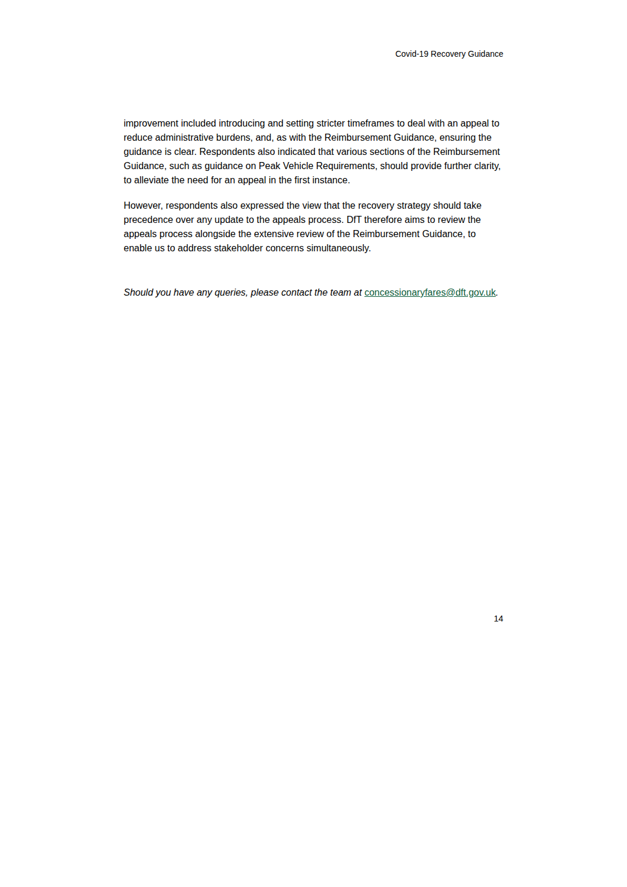Covid-19 Recovery Guidance
improvement included introducing and setting stricter timeframes to deal with an appeal to reduce administrative burdens, and, as with the Reimbursement Guidance, ensuring the guidance is clear. Respondents also indicated that various sections of the Reimbursement Guidance, such as guidance on Peak Vehicle Requirements, should provide further clarity, to alleviate the need for an appeal in the first instance.
However, respondents also expressed the view that the recovery strategy should take precedence over any update to the appeals process. DfT therefore aims to review the appeals process alongside the extensive review of the Reimbursement Guidance, to enable us to address stakeholder concerns simultaneously.
Should you have any queries, please contact the team at concessionaryfares@dft.gov.uk.
14